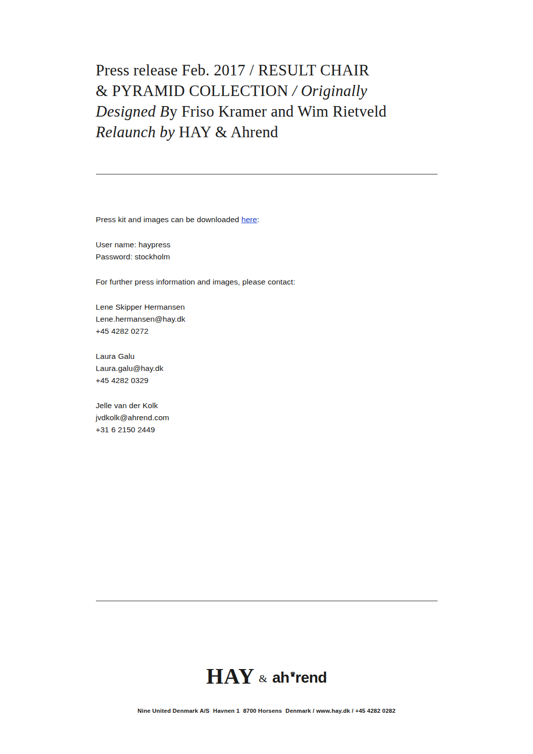Press release Feb. 2017 / RESULT CHAIR
& PYRAMID COLLECTION / Originally
Designed By Friso Kramer and Wim Rietveld
Relaunch by HAY & Ahrend
Press kit and images can be downloaded here:
User name: haypress
Password: stockholm
For further press information and images, please contact:
Lene Skipper Hermansen
Lene.hermansen@hay.dk
+45 4282 0272
Laura Galu
Laura.galu@hay.dk
+45 4282 0329
Jelle van der Kolk
jvdkolk@ahrend.com
+31 6 2150 2449
HAY&ah♛rend
Nine United Denmark A/S Havnen 1 8700 Horsens Denmark / www.hay.dk / +45 4282 0282